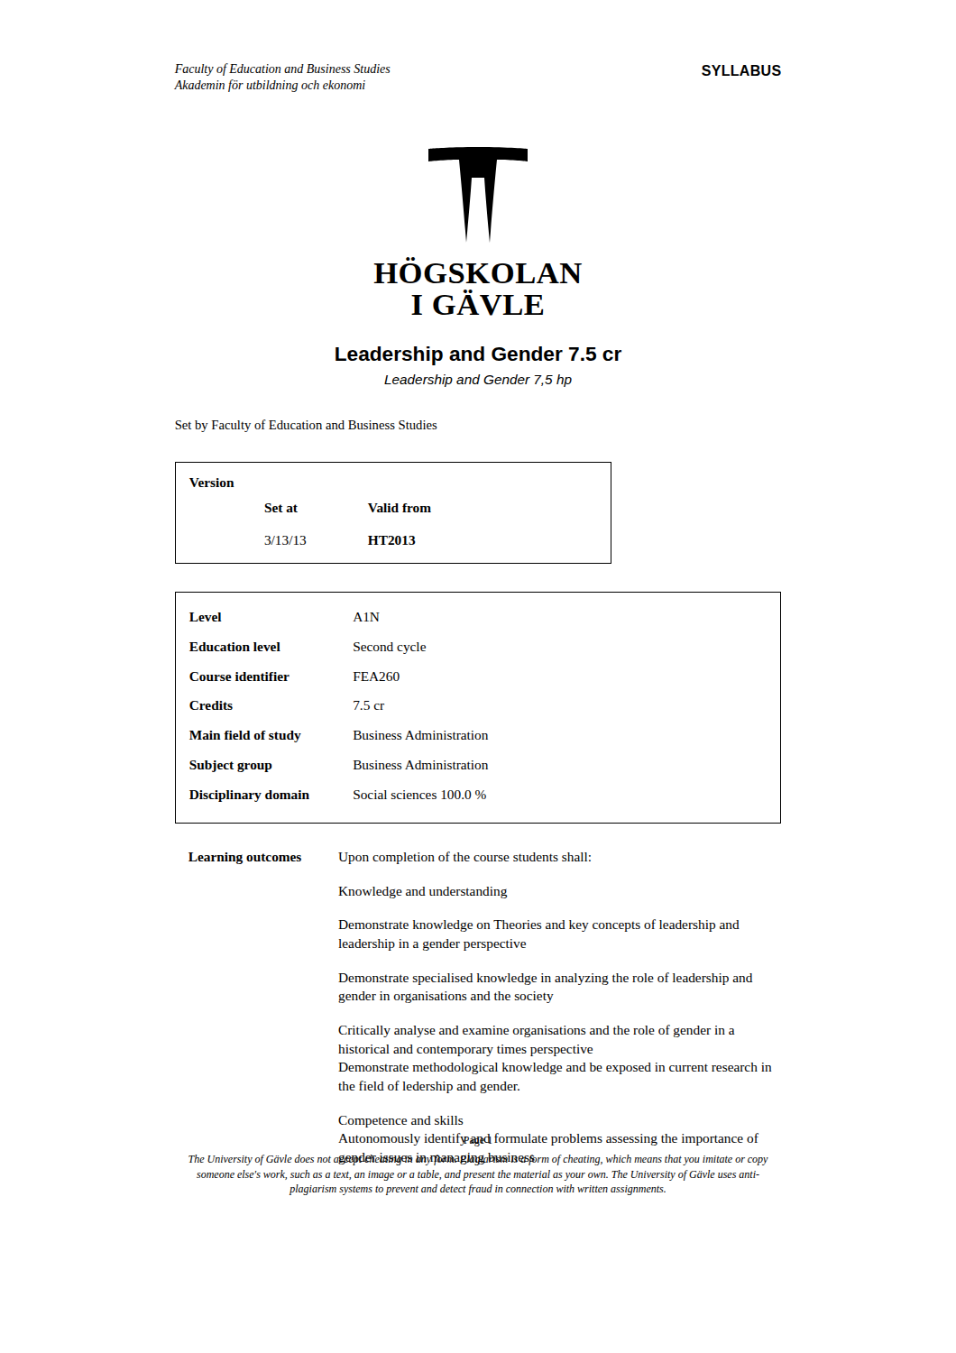Faculty of Education and Business Studies
Akademin för utbildning och ekonomi
SYLLABUS
HÖGSKOLAN
I GÄVLE
Leadership and Gender 7.5 cr
Leadership and Gender 7,5 hp
Set by Faculty of Education and Business Studies
Version
| Set at | Valid from |
| --- | --- |
| 3/13/13 | HT2013 |
| Level | A1N |
| Education level | Second cycle |
| Course identifier | FEA260 |
| Credits | 7.5 cr |
| Main field of study | Business Administration |
| Subject group | Business Administration |
| Disciplinary domain | Social sciences 100.0 % |
Learning outcomes
Upon completion of the course students shall:
Knowledge and understanding
Demonstrate knowledge on Theories and key concepts of leadership and leadership in a gender perspective
Demonstrate specialised knowledge in analyzing the role of leadership and gender in organisations and the society
Critically analyse and examine organisations and the role of gender in a historical and contemporary times perspective
Demonstrate methodological knowledge and be exposed in current research in the field of ledership and gender.
Competence and skills
Autonomously identify and formulate problems assessing the importance of gender issues in managing business
Page 1
The University of Gävle does not accept cheating in any form. Plagiarism is a form of cheating, which means that you imitate or copy someone else's work, such as a text, an image or a table, and present the material as your own. The University of Gävle uses anti-plagiarism systems to prevent and detect fraud in connection with written assignments.